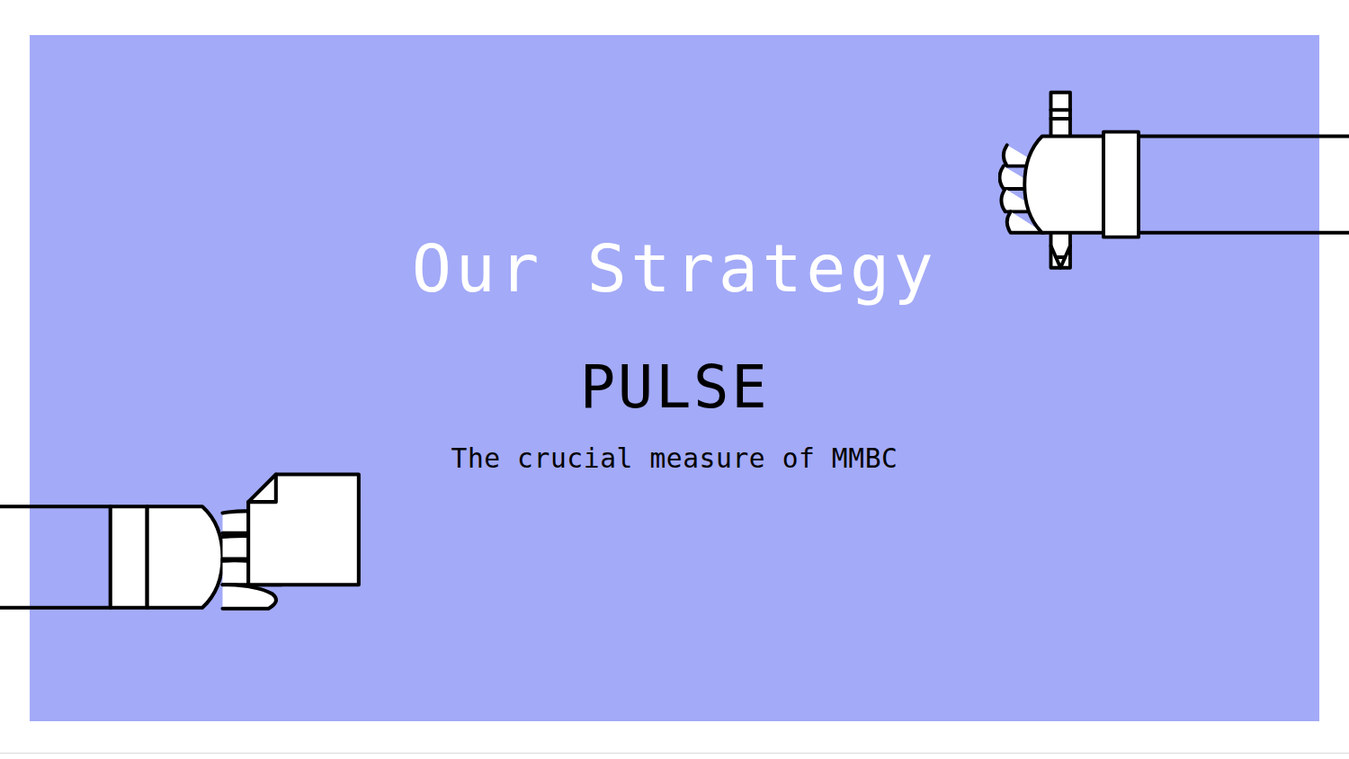Our Strategy
PULSE
The crucial measure of MMBC